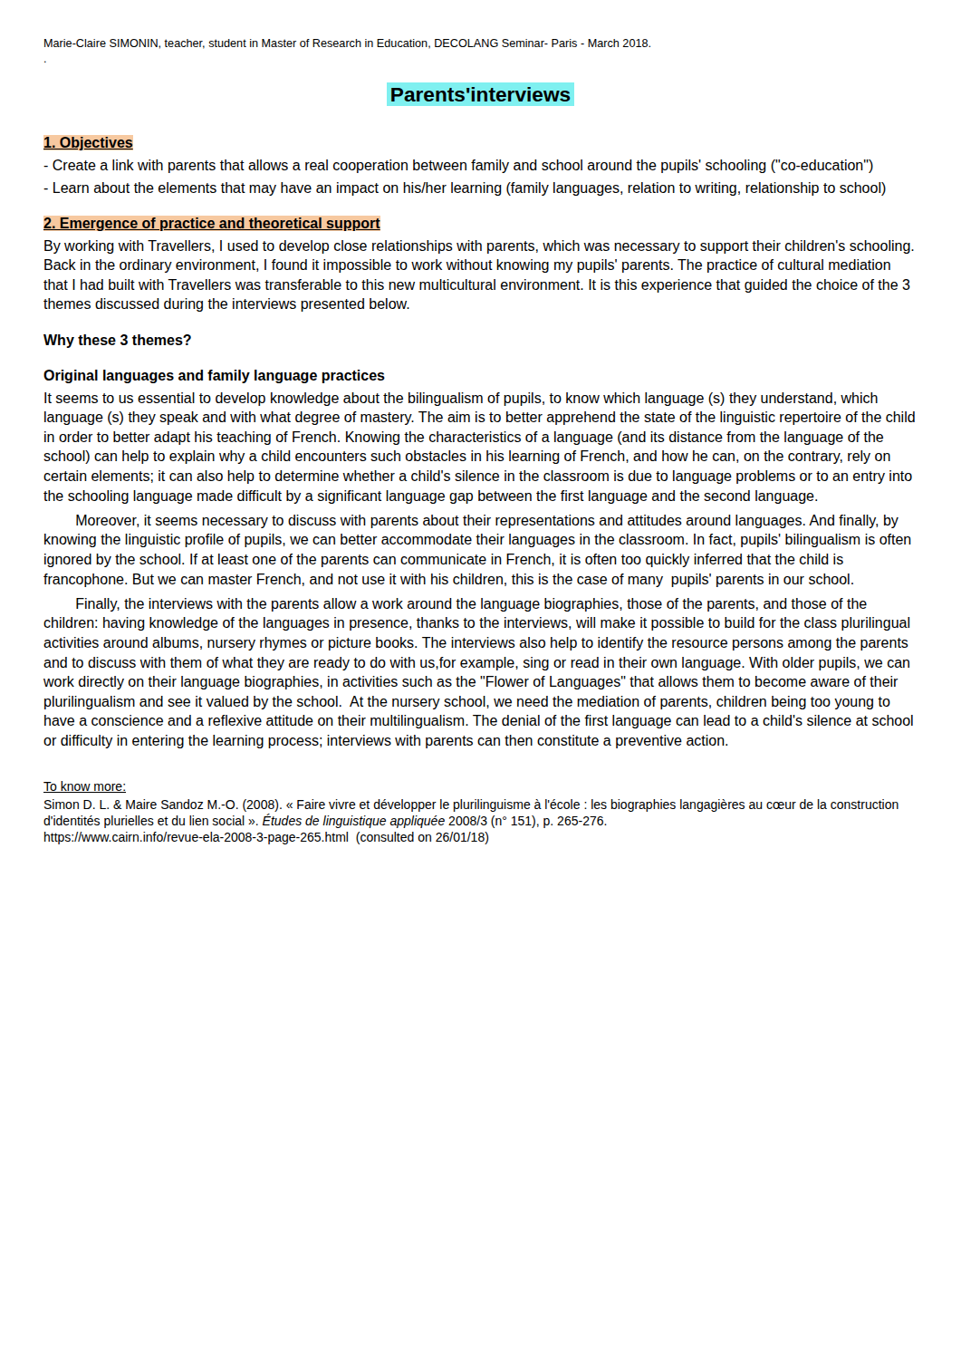Marie-Claire SIMONIN, teacher, student in Master of Research in Education, DECOLANG Seminar- Paris - March 2018.
.
Parents'interviews
1. Objectives
Create a link with parents that allows a real cooperation between family and school around the pupils' schooling ("co-education")
Learn about the elements that may have an impact on his/her learning (family languages, relation to writing, relationship to school)
2. Emergence of practice and theoretical support
By working with Travellers, I used to develop close relationships with parents, which was necessary to support their children's schooling. Back in the ordinary environment, I found it impossible to work without knowing my pupils' parents. The practice of cultural mediation that I had built with Travellers was transferable to this new multicultural environment. It is this experience that guided the choice of the 3 themes discussed during the interviews presented below.
Why these 3 themes?
Original languages and family language practices
It seems to us essential to develop knowledge about the bilingualism of pupils, to know which language (s) they understand, which language (s) they speak and with what degree of mastery. The aim is to better apprehend the state of the linguistic repertoire of the child in order to better adapt his teaching of French. Knowing the characteristics of a language (and its distance from the language of the school) can help to explain why a child encounters such obstacles in his learning of French, and how he can, on the contrary, rely on certain elements; it can also help to determine whether a child's silence in the classroom is due to language problems or to an entry into the schooling language made difficult by a significant language gap between the first language and the second language.
Moreover, it seems necessary to discuss with parents about their representations and attitudes around languages. And finally, by knowing the linguistic profile of pupils, we can better accommodate their languages in the classroom. In fact, pupils' bilingualism is often ignored by the school. If at least one of the parents can communicate in French, it is often too quickly inferred that the child is francophone. But we can master French, and not use it with his children, this is the case of many pupils' parents in our school.
Finally, the interviews with the parents allow a work around the language biographies, those of the parents, and those of the children: having knowledge of the languages in presence, thanks to the interviews, will make it possible to build for the class plurilingual activities around albums, nursery rhymes or picture books. The interviews also help to identify the resource persons among the parents and to discuss with them of what they are ready to do with us,for example, sing or read in their own language. With older pupils, we can work directly on their language biographies, in activities such as the "Flower of Languages" that allows them to become aware of their plurilingualism and see it valued by the school. At the nursery school, we need the mediation of parents, children being too young to have a conscience and a reflexive attitude on their multilingualism. The denial of the first language can lead to a child's silence at school or difficulty in entering the learning process; interviews with parents can then constitute a preventive action.
To know more:
Simon D. L. & Maire Sandoz M.-O. (2008). « Faire vivre et développer le plurilinguisme à l'école : les biographies langagières au cœur de la construction d'identités plurielles et du lien social ». Études de linguistique appliquée 2008/3 (n° 151), p. 265-276.
https://www.cairn.info/revue-ela-2008-3-page-265.html (consulted on 26/01/18)